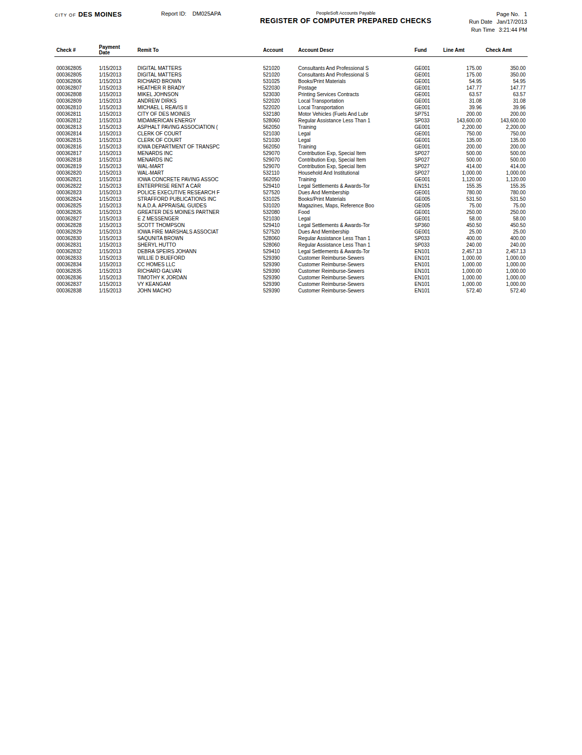| CITY OF DES MOINES | Report ID: DM025APA | PeopleSoft Accounts Payable REGISTER OF COMPUTER PREPARED CHECKS | Page No. 1 Run Date Jan/17/2013 Run Time 3:21:44 PM |
| Check # | Payment Date | Remit To | Account | Account Descr | Fund | Line Amt | Check Amt |
| --- | --- | --- | --- | --- | --- | --- | --- |
| 000362805 | 1/15/2013 | DIGITAL MATTERS | 521020 | Consultants And Professional S | GE001 | 175.00 | 350.00 |
| 000362805 | 1/15/2013 | DIGITAL MATTERS | 521020 | Consultants And Professional S | GE001 | 175.00 | 350.00 |
| 000362806 | 1/15/2013 | RICHARD BROWN | 531025 | Books/Print Materials | GE001 | 54.95 | 54.95 |
| 000362807 | 1/15/2013 | HEATHER R BRADY | 522030 | Postage | GE001 | 147.77 | 147.77 |
| 000362808 | 1/15/2013 | MIKEL JOHNSON | 523030 | Printing Services Contracts | GE001 | 63.57 | 63.57 |
| 000362809 | 1/15/2013 | ANDREW DIRKS | 522020 | Local Transportation | GE001 | 31.08 | 31.08 |
| 000362810 | 1/15/2013 | MICHAEL L REAVIS II | 522020 | Local Transportation | GE001 | 39.96 | 39.96 |
| 000362811 | 1/15/2013 | CITY OF DES MOINES | 532180 | Motor Vehicles (Fuels And Lubr | SP751 | 200.00 | 200.00 |
| 000362812 | 1/15/2013 | MIDAMERICAN ENERGY | 528060 | Regular Assistance Less Than 1 | SP033 | 143,600.00 | 143,600.00 |
| 000362813 | 1/15/2013 | ASPHALT PAVING ASSOCIATION ( | 562050 | Training | GE001 | 2,200.00 | 2,200.00 |
| 000362814 | 1/15/2013 | CLERK OF COURT | 521030 | Legal | GE001 | 750.00 | 750.00 |
| 000362815 | 1/15/2013 | CLERK OF COURT | 521030 | Legal | GE001 | 135.00 | 135.00 |
| 000362816 | 1/15/2013 | IOWA DEPARTMENT OF TRANSPC | 562050 | Training | GE001 | 200.00 | 200.00 |
| 000362817 | 1/15/2013 | MENARDS INC | 529070 | Contribution Exp, Special Item | SP027 | 500.00 | 500.00 |
| 000362818 | 1/15/2013 | MENARDS INC | 529070 | Contribution Exp, Special Item | SP027 | 500.00 | 500.00 |
| 000362819 | 1/15/2013 | WAL-MART | 529070 | Contribution Exp, Special Item | SP027 | 414.00 | 414.00 |
| 000362820 | 1/15/2013 | WAL-MART | 532110 | Household And Institutional | SP027 | 1,000.00 | 1,000.00 |
| 000362821 | 1/15/2013 | IOWA CONCRETE PAVING ASSOC | 562050 | Training | GE001 | 1,120.00 | 1,120.00 |
| 000362822 | 1/15/2013 | ENTERPRISE RENT A CAR | 529410 | Legal Settlements & Awards-Tor | EN151 | 155.35 | 155.35 |
| 000362823 | 1/15/2013 | POLICE EXECUTIVE RESEARCH F | 527520 | Dues And Membership | GE001 | 780.00 | 780.00 |
| 000362824 | 1/15/2013 | STRAFFORD PUBLICATIONS INC | 531025 | Books/Print Materials | GE005 | 531.50 | 531.50 |
| 000362825 | 1/15/2013 | N.A.D.A. APPRAISAL GUIDES | 531020 | Magazines, Maps, Reference Boo | GE005 | 75.00 | 75.00 |
| 000362826 | 1/15/2013 | GREATER DES MOINES PARTNER | 532080 | Food | GE001 | 250.00 | 250.00 |
| 000362827 | 1/15/2013 | E Z MESSENGER | 521030 | Legal | GE001 | 58.00 | 58.00 |
| 000362828 | 1/15/2013 | SCOTT THOMPSON | 529410 | Legal Settlements & Awards-Tor | SP360 | 450.50 | 450.50 |
| 000362829 | 1/15/2013 | IOWA FIRE MARSHALS ASSOCIAT | 527520 | Dues And Membership | GE001 | 25.00 | 25.00 |
| 000362830 | 1/15/2013 | SAQUNITA BROWN | 528060 | Regular Assistance Less Than 1 | SP033 | 400.00 | 400.00 |
| 000362831 | 1/15/2013 | SHERYL HUTTO | 528060 | Regular Assistance Less Than 1 | SP033 | 240.00 | 240.00 |
| 000362832 | 1/15/2013 | DEBRA SPEIRS JOHANN | 529410 | Legal Settlements & Awards-Tor | EN101 | 2,457.13 | 2,457.13 |
| 000362833 | 1/15/2013 | WILLIE D BUEFORD | 529390 | Customer Reimburse-Sewers | EN101 | 1,000.00 | 1,000.00 |
| 000362834 | 1/15/2013 | CC HOMES LLC | 529390 | Customer Reimburse-Sewers | EN101 | 1,000.00 | 1,000.00 |
| 000362835 | 1/15/2013 | RICHARD GALVAN | 529390 | Customer Reimburse-Sewers | EN101 | 1,000.00 | 1,000.00 |
| 000362836 | 1/15/2013 | TIMOTHY K JORDAN | 529390 | Customer Reimburse-Sewers | EN101 | 1,000.00 | 1,000.00 |
| 000362837 | 1/15/2013 | VY KEANGAM | 529390 | Customer Reimburse-Sewers | EN101 | 1,000.00 | 1,000.00 |
| 000362838 | 1/15/2013 | JOHN MACHO | 529390 | Customer Reimburse-Sewers | EN101 | 572.40 | 572.40 |